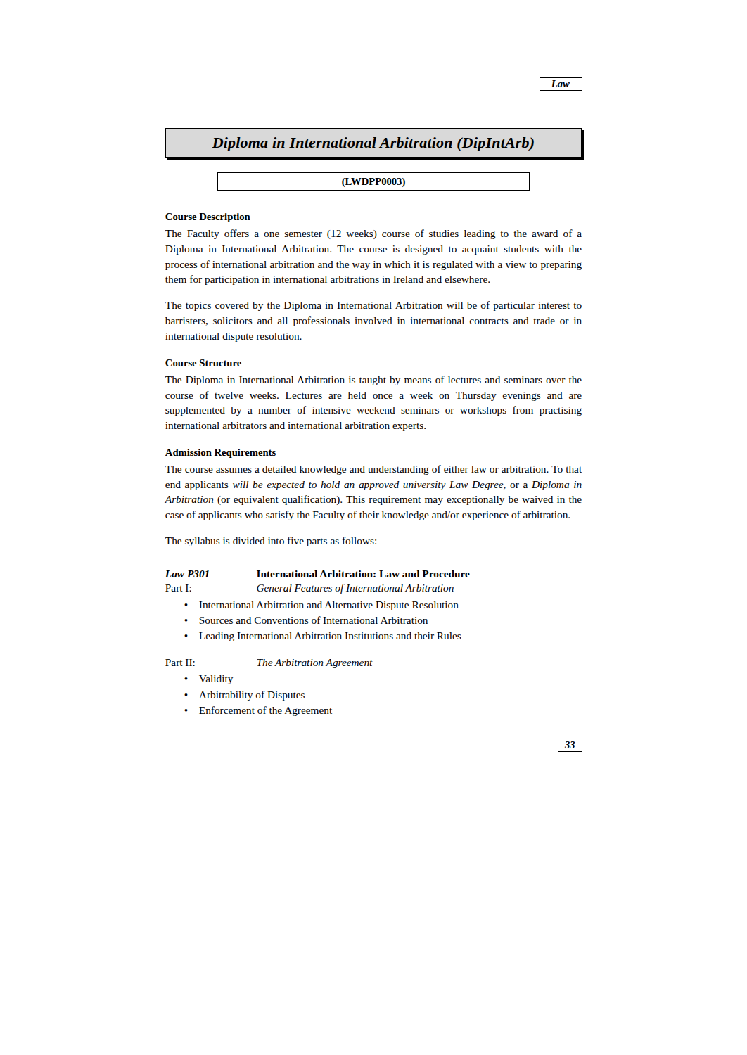Law
Diploma in International Arbitration (DipIntArb)
(LWDPP0003)
Course Description
The Faculty offers a one semester (12 weeks) course of studies leading to the award of a Diploma in International Arbitration. The course is designed to acquaint students with the process of international arbitration and the way in which it is regulated with a view to preparing them for participation in international arbitrations in Ireland and elsewhere.
The topics covered by the Diploma in International Arbitration will be of particular interest to barristers, solicitors and all professionals involved in international contracts and trade or in international dispute resolution.
Course Structure
The Diploma in International Arbitration is taught by means of lectures and seminars over the course of twelve weeks. Lectures are held once a week on Thursday evenings and are supplemented by a number of intensive weekend seminars or workshops from practising international arbitrators and international arbitration experts.
Admission Requirements
The course assumes a detailed knowledge and understanding of either law or arbitration. To that end applicants will be expected to hold an approved university Law Degree, or a Diploma in Arbitration (or equivalent qualification). This requirement may exceptionally be waived in the case of applicants who satisfy the Faculty of their knowledge and/or experience of arbitration.
The syllabus is divided into five parts as follows:
| Law P301 | International Arbitration: Law and Procedure |
| Part I: | General Features of International Arbitration |
International Arbitration and Alternative Dispute Resolution
Sources and Conventions of International Arbitration
Leading International Arbitration Institutions and their Rules
| Part II: | The Arbitration Agreement |
Validity
Arbitrability of Disputes
Enforcement of the Agreement
33